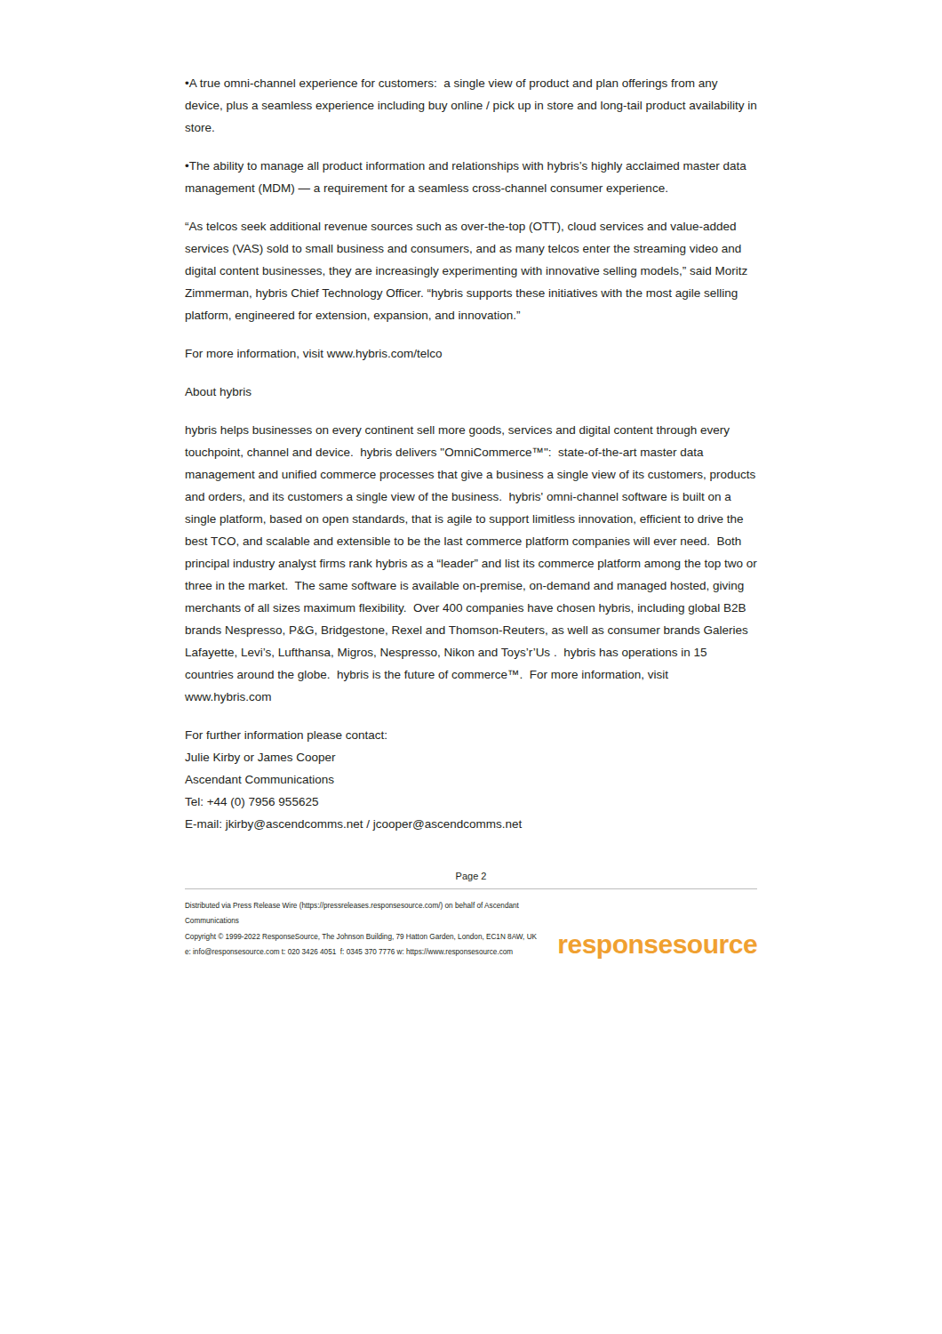•A true omni-channel experience for customers: a single view of product and plan offerings from any device, plus a seamless experience including buy online / pick up in store and long-tail product availability in store.
•The ability to manage all product information and relationships with hybris’s highly acclaimed master data management (MDM) — a requirement for a seamless cross-channel consumer experience.
“As telcos seek additional revenue sources such as over-the-top (OTT), cloud services and value-added services (VAS) sold to small business and consumers, and as many telcos enter the streaming video and digital content businesses, they are increasingly experimenting with innovative selling models,” said Moritz Zimmerman, hybris Chief Technology Officer. “hybris supports these initiatives with the most agile selling platform, engineered for extension, expansion, and innovation.”
For more information, visit www.hybris.com/telco
About hybris
hybris helps businesses on every continent sell more goods, services and digital content through every touchpoint, channel and device. hybris delivers "OmniCommerce™": state-of-the-art master data management and unified commerce processes that give a business a single view of its customers, products and orders, and its customers a single view of the business. hybris' omni-channel software is built on a single platform, based on open standards, that is agile to support limitless innovation, efficient to drive the best TCO, and scalable and extensible to be the last commerce platform companies will ever need. Both principal industry analyst firms rank hybris as a “leader” and list its commerce platform among the top two or three in the market. The same software is available on-premise, on-demand and managed hosted, giving merchants of all sizes maximum flexibility. Over 400 companies have chosen hybris, including global B2B brands Nespresso, P&G, Bridgestone, Rexel and Thomson-Reuters, as well as consumer brands Galeries Lafayette, Levi’s, Lufthansa, Migros, Nespresso, Nikon and Toys’r’Us . hybris has operations in 15 countries around the globe. hybris is the future of commerce™. For more information, visit www.hybris.com
For further information please contact:
Julie Kirby or James Cooper
Ascendant Communications
Tel: +44 (0) 7956 955625
E-mail: jkirby@ascendcomms.net / jcooper@ascendcomms.net
Page 2
Distributed via Press Release Wire (https://pressreleases.responsesource.com/) on behalf of Ascendant Communications
Copyright © 1999-2022 ResponseSource, The Johnson Building, 79 Hatton Garden, London, EC1N 8AW, UK
e: info@responsesource.com t: 020 3426 4051 f: 0345 370 7776 w: https://www.responsesource.com
response source